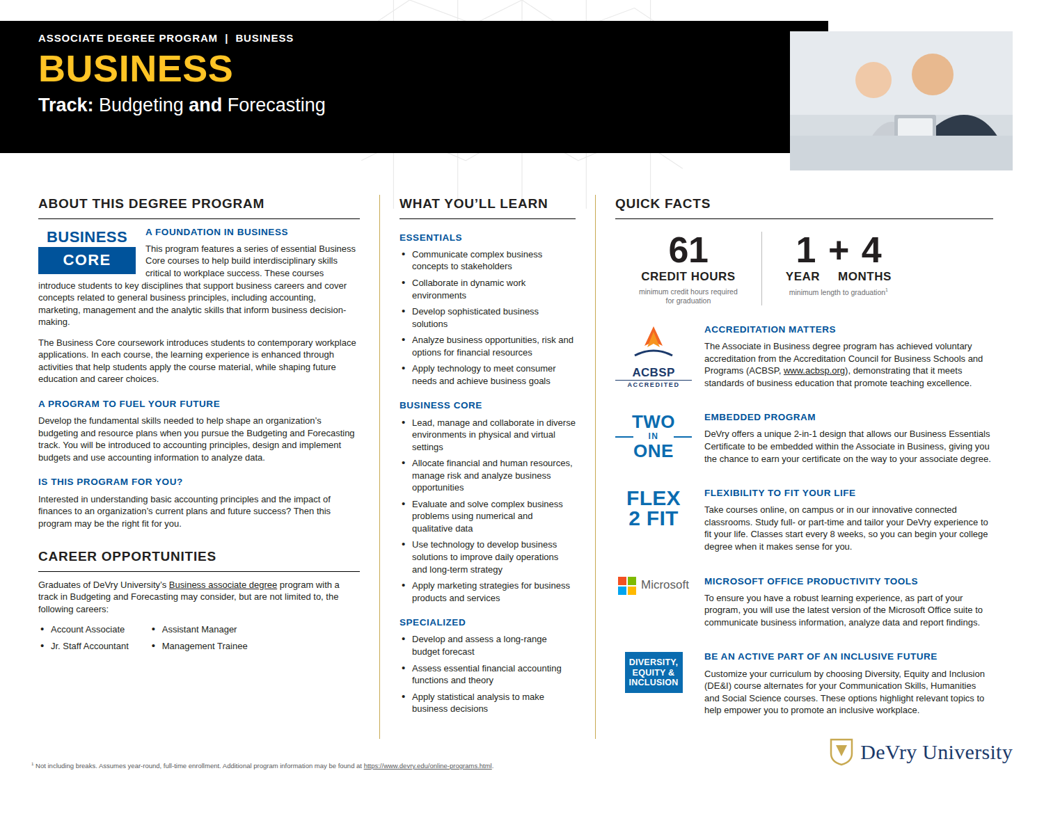Associate Degree Program | Business
BUSINESS
Track: Budgeting and Forecasting
About this degree program
BUSINESS
CORE
A foundation in business
This program features a series of essential Business Core courses to help build interdisciplinary skills critical to workplace success. These courses introduce students to key disciplines that support business careers and cover concepts related to general business principles, including accounting, marketing, management and the analytic skills that inform business decision-making.
The Business Core coursework introduces students to contemporary workplace applications. In each course, the learning experience is enhanced through activities that help students apply the course material, while shaping future education and career choices.
A program to fuel your future
Develop the fundamental skills needed to help shape an organization’s budgeting and resource plans when you pursue the Budgeting and Forecasting track. You will be introduced to accounting principles, design and implement budgets and use accounting information to analyze data.
Is this program for you?
Interested in understanding basic accounting principles and the impact of finances to an organization’s current plans and future success? Then this program may be the right fit for you.
Career opportunities
Graduates of DeVry University’s Business associate degree program with a track in Budgeting and Forecasting may consider, but are not limited to, the following careers:
Account Associate
Jr. Staff Accountant
Assistant Manager
Management Trainee
What you’ll learn
Essentials
Communicate complex business concepts to stakeholders
Collaborate in dynamic work environments
Develop sophisticated business solutions
Analyze business opportunities, risk and options for financial resources
Apply technology to meet consumer needs and achieve business goals
Business core
Lead, manage and collaborate in diverse environments in physical and virtual settings
Allocate financial and human resources, manage risk and analyze business opportunities
Evaluate and solve complex business problems using numerical and qualitative data
Use technology to develop business solutions to improve daily operations and long-term strategy
Apply marketing strategies for business products and services
Specialized
Develop and assess a long-range budget forecast
Assess essential financial accounting functions and theory
Apply statistical analysis to make business decisions
Quick facts
61
Credit hours
minimum credit hours required
for graduation
1+4
Year Months
minimum length to graduation1
ACBSP
ACCREDITED
Accreditation matters
The Associate in Business degree program has achieved voluntary accreditation from the Accreditation Council for Business Schools and Programs (ACBSP, www.acbsp.org), demonstrating that it meets standards of business education that promote teaching excellence.
TWO IN ONE
Embedded program
DeVry offers a unique 2-in-1 design that allows our Business Essentials Certificate to be embedded within the Associate in Business, giving you the chance to earn your certificate on the way to your associate degree.
FLEX
2 FIT
Flexibility to fit your life
Take courses online, on campus or in our innovative connected classrooms. Study full- or part-time and tailor your DeVry experience to fit your life. Classes start every 8 weeks, so you can begin your college degree when it makes sense for you.
Microsoft
Microsoft Office productivity tools
To ensure you have a robust learning experience, as part of your program, you will use the latest version of the Microsoft Office suite to communicate business information, analyze data and report findings.
DIVERSITY,
EQUITY &
INCLUSION
Be an active part of an inclusive future
Customize your curriculum by choosing Diversity, Equity and Inclusion (DE&I) course alternates for your Communication Skills, Humanities and Social Science courses. These options highlight relevant topics to help empower you to promote an inclusive workplace.
1 Not including breaks. Assumes year-round, full-time enrollment. Additional program information may be found at https://www.devry.edu/online-programs.html.
DeVry University